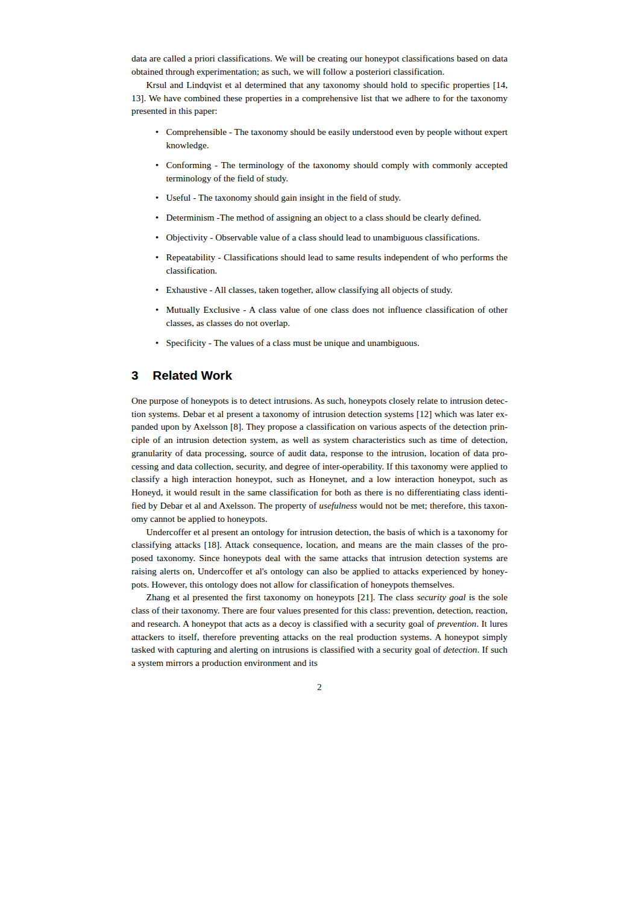data are called a priori classifications. We will be creating our honeypot classifications based on data obtained through experimentation; as such, we will follow a posteriori classification.
Krsul and Lindqvist et al determined that any taxonomy should hold to specific properties [14, 13]. We have combined these properties in a comprehensive list that we adhere to for the taxonomy presented in this paper:
Comprehensible - The taxonomy should be easily understood even by people without expert knowledge.
Conforming - The terminology of the taxonomy should comply with commonly accepted terminology of the field of study.
Useful - The taxonomy should gain insight in the field of study.
Determinism -The method of assigning an object to a class should be clearly defined.
Objectivity - Observable value of a class should lead to unambiguous classifications.
Repeatability - Classifications should lead to same results independent of who performs the classification.
Exhaustive - All classes, taken together, allow classifying all objects of study.
Mutually Exclusive - A class value of one class does not influence classification of other classes, as classes do not overlap.
Specificity - The values of a class must be unique and unambiguous.
3 Related Work
One purpose of honeypots is to detect intrusions. As such, honeypots closely relate to intrusion detection systems. Debar et al present a taxonomy of intrusion detection systems [12] which was later expanded upon by Axelsson [8]. They propose a classification on various aspects of the detection principle of an intrusion detection system, as well as system characteristics such as time of detection, granularity of data processing, source of audit data, response to the intrusion, location of data processing and data collection, security, and degree of inter-operability. If this taxonomy were applied to classify a high interaction honeypot, such as Honeynet, and a low interaction honeypot, such as Honeyd, it would result in the same classification for both as there is no differentiating class identified by Debar et al and Axelsson. The property of usefulness would not be met; therefore, this taxonomy cannot be applied to honeypots.
Undercoffer et al present an ontology for intrusion detection, the basis of which is a taxonomy for classifying attacks [18]. Attack consequence, location, and means are the main classes of the proposed taxonomy. Since honeypots deal with the same attacks that intrusion detection systems are raising alerts on, Undercoffer et al's ontology can also be applied to attacks experienced by honeypots. However, this ontology does not allow for classification of honeypots themselves.
Zhang et al presented the first taxonomy on honeypots [21]. The class security goal is the sole class of their taxonomy. There are four values presented for this class: prevention, detection, reaction, and research. A honeypot that acts as a decoy is classified with a security goal of prevention. It lures attackers to itself, therefore preventing attacks on the real production systems. A honeypot simply tasked with capturing and alerting on intrusions is classified with a security goal of detection. If such a system mirrors a production environment and its
2